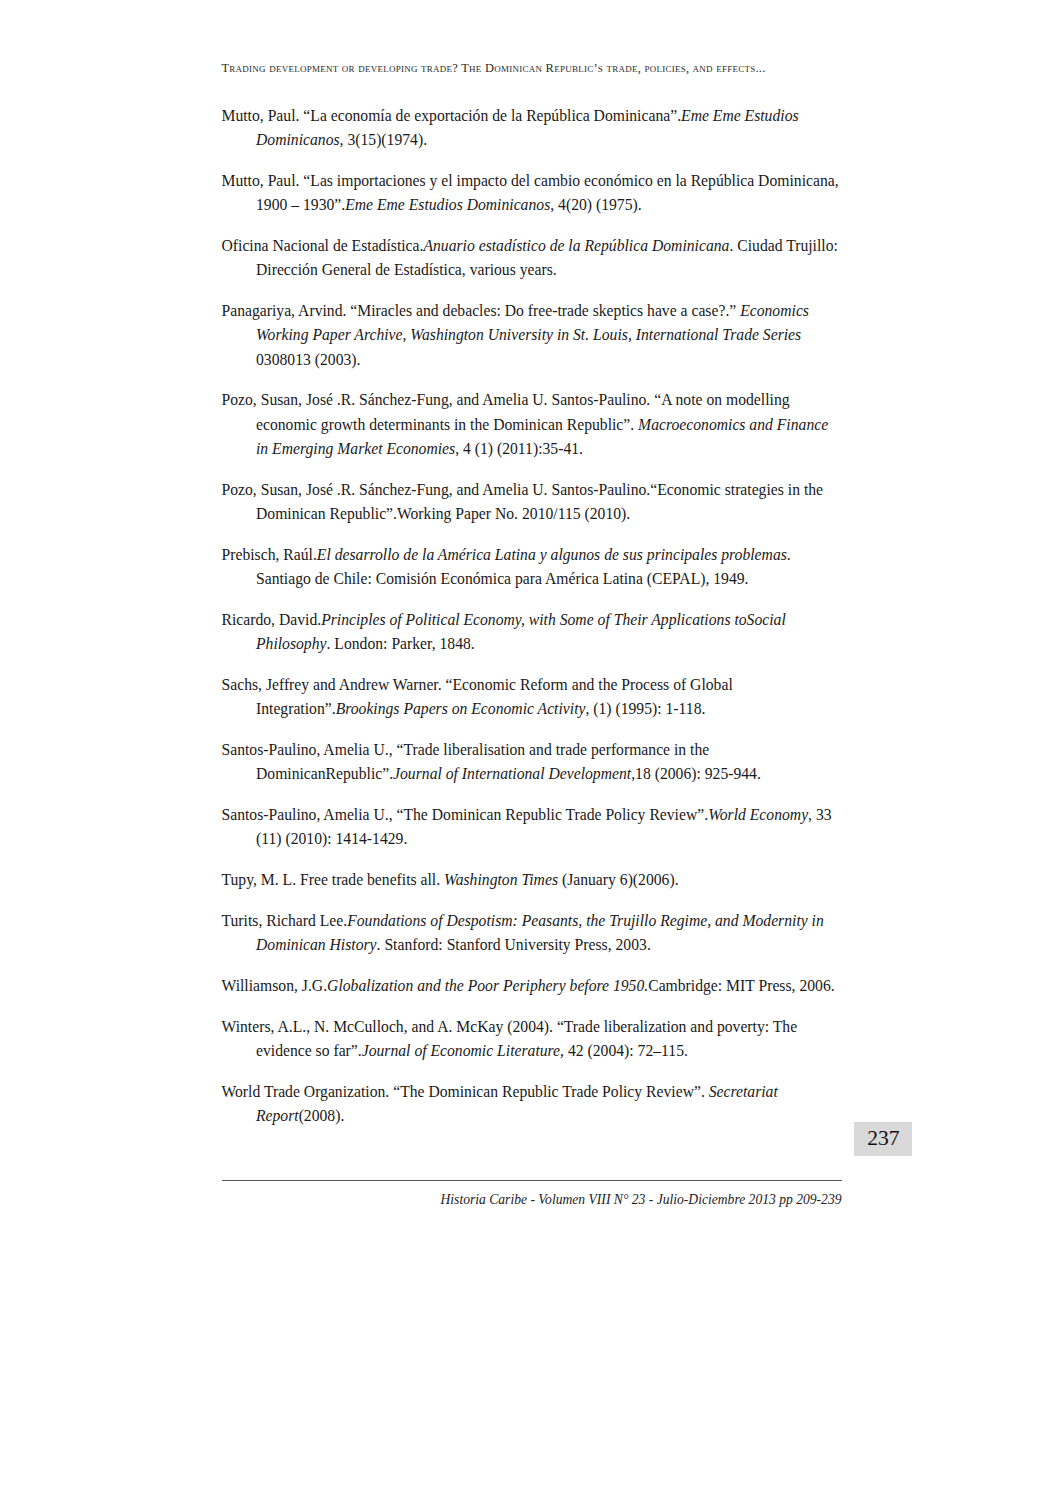Trading development or developing trade? The Dominican Republic’s trade, policies, and effects...
Mutto, Paul. “La economía de exportación de la República Dominicana”.Eme Eme Estudios Dominicanos, 3(15)(1974).
Mutto, Paul. “Las importaciones y el impacto del cambio económico en la República Dominicana, 1900 – 1930”.Eme Eme Estudios Dominicanos, 4(20) (1975).
Oficina Nacional de Estadística.Anuario estadístico de la República Dominicana. Ciudad Trujillo: Dirección General de Estadística, various years.
Panagariya, Arvind. “Miracles and debacles: Do free-trade skeptics have a case?.” Economics Working Paper Archive, Washington University in St. Louis, International Trade Series 0308013 (2003).
Pozo, Susan, José .R. Sánchez-Fung, and Amelia U. Santos-Paulino. “A note on modelling economic growth determinants in the Dominican Republic”. Macroeconomics and Finance in Emerging Market Economies, 4 (1) (2011):35-41.
Pozo, Susan, José .R. Sánchez-Fung, and Amelia U. Santos-Paulino.“Economic strategies in the Dominican Republic”.Working Paper No. 2010/115 (2010).
Prebisch, Raúl.El desarrollo de la América Latina y algunos de sus principales problemas. Santiago de Chile: Comisión Económica para América Latina (CEPAL), 1949.
Ricardo, David.Principles of Political Economy, with Some of Their Applications toSocial Philosophy. London: Parker, 1848.
Sachs, Jeffrey and Andrew Warner. “Economic Reform and the Process of Global Integration”.Brookings Papers on Economic Activity, (1) (1995): 1-118.
Santos-Paulino, Amelia U., “Trade liberalisation and trade performance in the DominicanRepublic”.Journal of International Development,18 (2006): 925-944.
Santos-Paulino, Amelia U., “The Dominican Republic Trade Policy Review”.World Economy, 33 (11) (2010): 1414-1429.
Tupy, M. L. Free trade benefits all. Washington Times (January 6)(2006).
Turits, Richard Lee.Foundations of Despotism: Peasants, the Trujillo Regime, and Modernity in Dominican History. Stanford: Stanford University Press, 2003.
Williamson, J.G.Globalization and the Poor Periphery before 1950. Cambridge: MIT Press, 2006.
Winters, A.L., N. McCulloch, and A. McKay (2004). “Trade liberalization and poverty: The evidence so far”.Journal of Economic Literature, 42 (2004): 72–115.
World Trade Organization. “The Dominican Republic Trade Policy Review”. Secretariat Report(2008).
237
Historia Caribe - Volumen VIII N° 23 - Julio-Diciembre 2013 pp 209-239